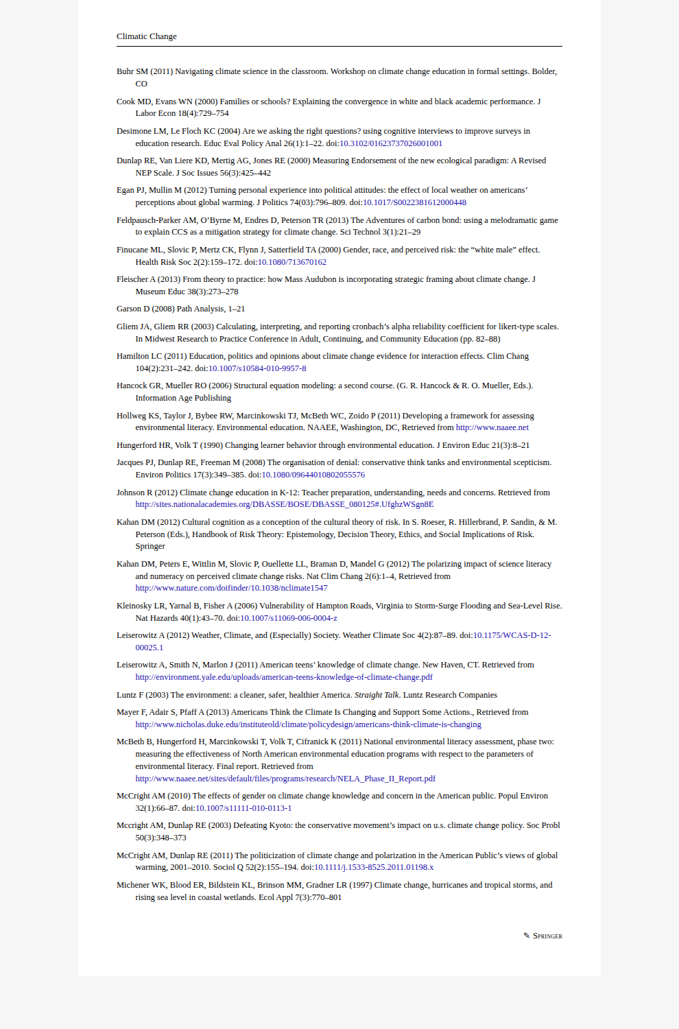Climatic Change
Buhr SM (2011) Navigating climate science in the classroom. Workshop on climate change education in formal settings. Bolder, CO
Cook MD, Evans WN (2000) Families or schools? Explaining the convergence in white and black academic performance. J Labor Econ 18(4):729–754
Desimone LM, Le Floch KC (2004) Are we asking the right questions? using cognitive interviews to improve surveys in education research. Educ Eval Policy Anal 26(1):1–22. doi:10.3102/01623737026001001
Dunlap RE, Van Liere KD, Mertig AG, Jones RE (2000) Measuring Endorsement of the new ecological paradigm: A Revised NEP Scale. J Soc Issues 56(3):425–442
Egan PJ, Mullin M (2012) Turning personal experience into political attitudes: the effect of local weather on americans’ perceptions about global warming. J Politics 74(03):796–809. doi:10.1017/S0022381612000448
Feldpausch-Parker AM, O’Byrne M, Endres D, Peterson TR (2013) The Adventures of carbon bond: using a melodramatic game to explain CCS as a mitigation strategy for climate change. Sci Technol 3(1):21–29
Finucane ML, Slovic P, Mertz CK, Flynn J, Satterfield TA (2000) Gender, race, and perceived risk: the “white male” effect. Health Risk Soc 2(2):159–172. doi:10.1080/713670162
Fleischer A (2013) From theory to practice: how Mass Audubon is incorporating strategic framing about climate change. J Museum Educ 38(3):273–278
Garson D (2008) Path Analysis, 1–21
Gliem JA, Gliem RR (2003) Calculating, interpreting, and reporting cronbach’s alpha reliability coefficient for likert-type scales. In Midwest Research to Practice Conference in Adult, Continuing, and Community Education (pp. 82–88)
Hamilton LC (2011) Education, politics and opinions about climate change evidence for interaction effects. Clim Chang 104(2):231–242. doi:10.1007/s10584-010-9957-8
Hancock GR, Mueller RO (2006) Structural equation modeling: a second course. (G. R. Hancock & R. O. Mueller, Eds.). Information Age Publishing
Hollweg KS, Taylor J, Bybee RW, Marcinkowski TJ, McBeth WC, Zoido P (2011) Developing a framework for assessing environmental literacy. Environmental education. NAAEE, Washington, DC, Retrieved from http://www.naaee.net
Hungerford HR, Volk T (1990) Changing learner behavior through environmental education. J Environ Educ 21(3):8–21
Jacques PJ, Dunlap RE, Freeman M (2008) The organisation of denial: conservative think tanks and environmental scepticism. Environ Politics 17(3):349–385. doi:10.1080/09644010802055576
Johnson R (2012) Climate change education in K-12: Teacher preparation, understanding, needs and concerns. Retrieved from http://sites.nationalacademies.org/DBASSE/BOSE/DBASSE_080125#.UfghzWSgn8E
Kahan DM (2012) Cultural cognition as a conception of the cultural theory of risk. In S. Roeser, R. Hillerbrand, P. Sandin, & M. Peterson (Eds.), Handbook of Risk Theory: Epistemology, Decision Theory, Ethics, and Social Implications of Risk. Springer
Kahan DM, Peters E, Wittlin M, Slovic P, Ouellette LL, Braman D, Mandel G (2012) The polarizing impact of science literacy and numeracy on perceived climate change risks. Nat Clim Chang 2(6):1–4, Retrieved from http://www.nature.com/doifinder/10.1038/nclimate1547
Kleinosky LR, Yarnal B, Fisher A (2006) Vulnerability of Hampton Roads, Virginia to Storm-Surge Flooding and Sea-Level Rise. Nat Hazards 40(1):43–70. doi:10.1007/s11069-006-0004-z
Leiserowitz A (2012) Weather, Climate, and (Especially) Society. Weather Climate Soc 4(2):87–89. doi:10.1175/WCAS-D-12-00025.1
Leiserowitz A, Smith N, Marlon J (2011) American teens’ knowledge of climate change. New Haven, CT. Retrieved from http://environment.yale.edu/uploads/american-teens-knowledge-of-climate-change.pdf
Luntz F (2003) The environment: a cleaner, safer, healthier America. Straight Talk. Luntz Research Companies
Mayer F, Adair S, Pfaff A (2013) Americans Think the Climate Is Changing and Support Some Actions., Retrieved from http://www.nicholas.duke.edu/instituteold/climate/policydesign/americans-think-climate-is-changing
McBeth B, Hungerford H, Marcinkowski T, Volk T, Cifranick K (2011) National environmental literacy assessment, phase two: measuring the effectiveness of North American environmental education programs with respect to the parameters of environmental literacy. Final report. Retrieved from http://www.naaee.net/sites/default/files/programs/research/NELA_Phase_II_Report.pdf
McCright AM (2010) The effects of gender on climate change knowledge and concern in the American public. Popul Environ 32(1):66–87. doi:10.1007/s11111-010-0113-1
Mccright AM, Dunlap RE (2003) Defeating Kyoto: the conservative movement’s impact on u.s. climate change policy. Soc Probl 50(3):348–373
McCright AM, Dunlap RE (2011) The politicization of climate change and polarization in the American Public’s views of global warming, 2001–2010. Sociol Q 52(2):155–194. doi:10.1111/j.1533-8525.2011.01198.x
Michener WK, Blood ER, Bildstein KL, Brinson MM, Gradner LR (1997) Climate change, hurricanes and tropical storms, and rising sea level in coastal wetlands. Ecol Appl 7(3):770–801
✎Springer